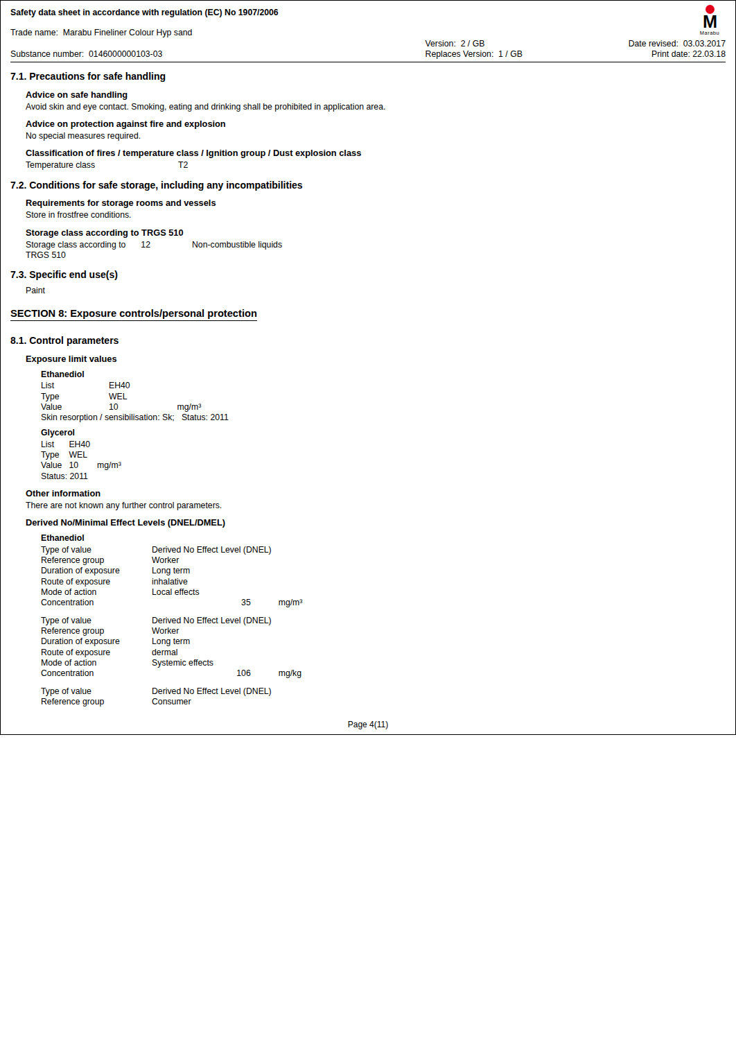M
Marabu
Safety data sheet in accordance with regulation (EC) No 1907/2006
| Trade name: Marabu Fineliner Colour Hyp sand | | |
| | Version: 2 / GB | Date revised: 03.03.2017 |
| Substance number: 0146000000103-03 | Replaces Version: 1 / GB | Print date: 22.03.18 |
7.1. Precautions for safe handling
Advice on safe handling
Avoid skin and eye contact. Smoking, eating and drinking shall be prohibited in application area.
Advice on protection against fire and explosion
No special measures required.
Classification of fires / temperature class / Ignition group / Dust explosion class
Temperature class T2
7.2. Conditions for safe storage, including any incompatibilities
Requirements for storage rooms and vessels
Store in frostfree conditions.
Storage class according to TRGS 510
Storage class according to 12 Non-combustible liquids
TRGS 510
7.3. Specific end use(s)
Paint
SECTION 8: Exposure controls/personal protection
8.1. Control parameters
Exposure limit values
Ethanediol
| List | EH40 |
| Type | WEL |
| Value | 10 | mg/m³ |
| Skin resorption / sensibilisation: Sk; Status: 2011 |
Glycerol
| List | EH40 |
| Type | WEL |
| Value | 10 | mg/m³ |
| Status: 2011 |
Other information
There are not known any further control parameters.
Derived No/Minimal Effect Levels (DNEL/DMEL)
Ethanediol
| Type of value | Derived No Effect Level (DNEL) | |
| Reference group | Worker | |
| Duration of exposure | Long term | |
| Route of exposure | inhalative | |
| Mode of action | Local effects | |
| Concentration | 35 | mg/m³ |
| Type of value | Derived No Effect Level (DNEL) | |
| Reference group | Worker | |
| Duration of exposure | Long term | |
| Route of exposure | dermal | |
| Mode of action | Systemic effects | |
| Concentration | 106 | mg/kg |
| Type of value | Derived No Effect Level (DNEL) |
| Reference group | Consumer |
Page 4(11)